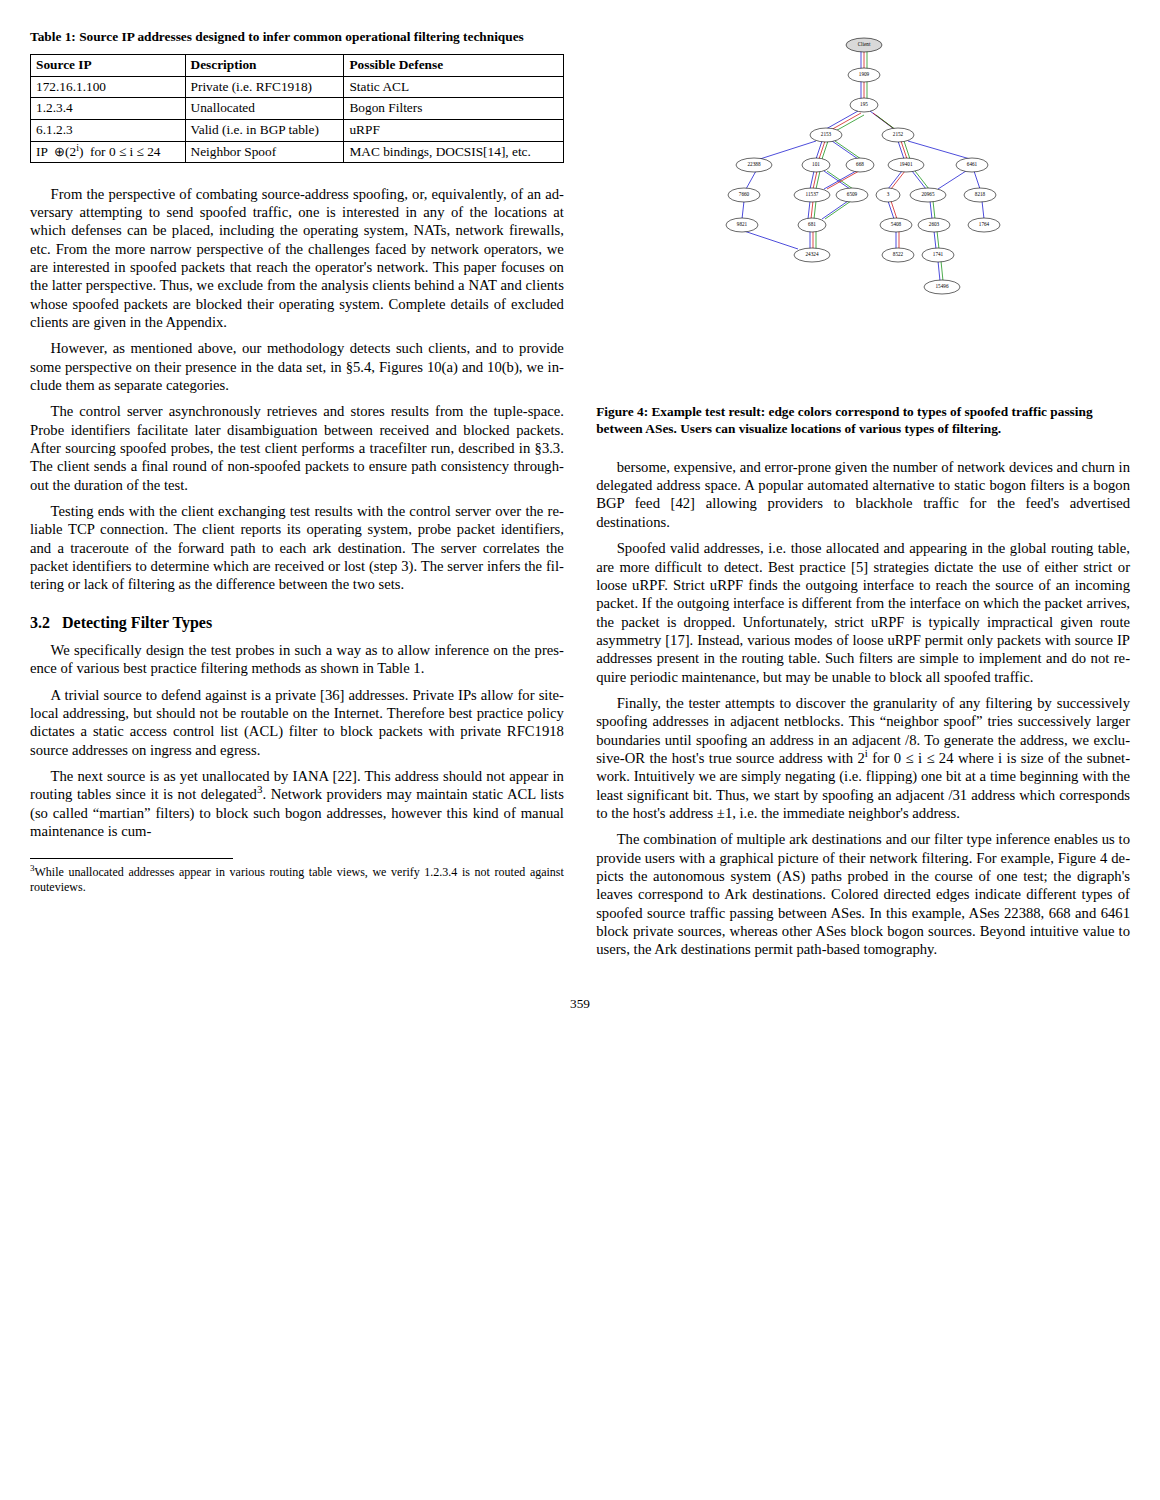Table 1: Source IP addresses designed to infer common operational filtering techniques
| Source IP | Description | Possible Defense |
| --- | --- | --- |
| 172.16.1.100 | Private (i.e. RFC1918) | Static ACL |
| 1.2.3.4 | Unallocated | Bogon Filters |
| 6.1.2.3 | Valid (i.e. in BGP table) | uRPF |
| IP ⊕(2 i ) for 0 ≤ i ≤ 24 | Neighbor Spoof | MAC bindings, DOCSIS[14], etc. |
From the perspective of combating source-address spoofing, or, equivalently, of an adversary attempting to send spoofed traffic, one is interested in any of the locations at which defenses can be placed, including the operating system, NATs, network firewalls, etc. From the more narrow perspective of the challenges faced by network operators, we are interested in spoofed packets that reach the operator's network. This paper focuses on the latter perspective. Thus, we exclude from the analysis clients behind a NAT and clients whose spoofed packets are blocked their operating system. Complete details of excluded clients are given in the Appendix.
However, as mentioned above, our methodology detects such clients, and to provide some perspective on their presence in the data set, in §5.4, Figures 10(a) and 10(b), we include them as separate categories.
The control server asynchronously retrieves and stores results from the tuple-space. Probe identifiers facilitate later disambiguation between received and blocked packets. After sourcing spoofed probes, the test client performs a tracefilter run, described in §3.3. The client sends a final round of non-spoofed packets to ensure path consistency throughout the duration of the test.
Testing ends with the client exchanging test results with the control server over the reliable TCP connection. The client reports its operating system, probe packet identifiers, and a traceroute of the forward path to each ark destination. The server correlates the packet identifiers to determine which are received or lost (step 3). The server infers the filtering or lack of filtering as the difference between the two sets.
3.2 Detecting Filter Types
We specifically design the test probes in such a way as to allow inference on the presence of various best practice filtering methods as shown in Table 1.
A trivial source to defend against is a private [36] addresses. Private IPs allow for site-local addressing, but should not be routable on the Internet. Therefore best practice policy dictates a static access control list (ACL) filter to block packets with private RFC1918 source addresses on ingress and egress.
The next source is as yet unallocated by IANA [22]. This address should not appear in routing tables since it is not delegated3. Network providers may maintain static ACL lists (so called “martian” filters) to block such bogon addresses, however this kind of manual maintenance is cum-
3While unallocated addresses appear in various routing table views, we verify 1.2.3.4 is not routed against routeviews.
Client 1909 195 2153 2152 22388 101 668 19401 6461 7660 11537 6509 3 20965 8218 9821 681 5408 2603 1764 24324 8522 1741 15496
Figure 4: Example test result: edge colors correspond to types of spoofed traffic passing between ASes. Users can visualize locations of various types of filtering.
bersome, expensive, and error-prone given the number of network devices and churn in delegated address space. A popular automated alternative to static bogon filters is a bogon BGP feed [42] allowing providers to blackhole traffic for the feed's advertised destinations.
Spoofed valid addresses, i.e. those allocated and appearing in the global routing table, are more difficult to detect. Best practice [5] strategies dictate the use of either strict or loose uRPF. Strict uRPF finds the outgoing interface to reach the source of an incoming packet. If the outgoing interface is different from the interface on which the packet arrives, the packet is dropped. Unfortunately, strict uRPF is typically impractical given route asymmetry [17]. Instead, various modes of loose uRPF permit only packets with source IP addresses present in the routing table. Such filters are simple to implement and do not require periodic maintenance, but may be unable to block all spoofed traffic.
Finally, the tester attempts to discover the granularity of any filtering by successively spoofing addresses in adjacent netblocks. This “neighbor spoof” tries successively larger boundaries until spoofing an address in an adjacent /8. To generate the address, we exclusive-OR the host's true source address with 2i for 0 ≤ i ≤ 24 where i is size of the subnetwork. Intuitively we are simply negating (i.e. flipping) one bit at a time beginning with the least significant bit. Thus, we start by spoofing an adjacent /31 address which corresponds to the host's address ±1, i.e. the immediate neighbor's address.
The combination of multiple ark destinations and our filter type inference enables us to provide users with a graphical picture of their network filtering. For example, Figure 4 depicts the autonomous system (AS) paths probed in the course of one test; the digraph's leaves correspond to Ark destinations. Colored directed edges indicate different types of spoofed source traffic passing between ASes. In this example, ASes 22388, 668 and 6461 block private sources, whereas other ASes block bogon sources. Beyond intuitive value to users, the Ark destinations permit path-based tomography.
359